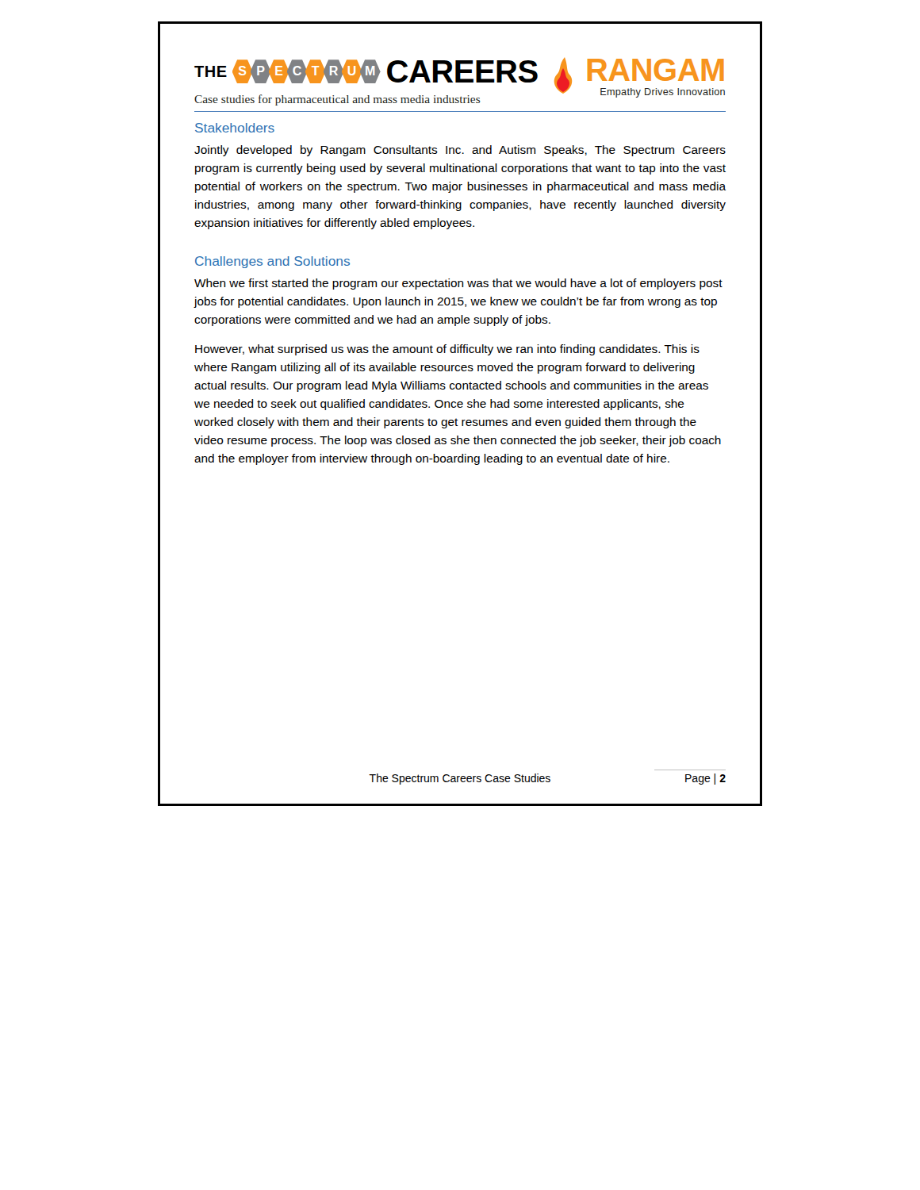THE S P E C T R U M CAREERS
Case studies for pharmaceutical and mass media industries
RANGAM
Empathy Drives Innovation
Stakeholders
Jointly developed by Rangam Consultants Inc. and Autism Speaks, The Spectrum Careers program is currently being used by several multinational corporations that want to tap into the vast potential of workers on the spectrum. Two major businesses in pharmaceutical and mass media industries, among many other forward-thinking companies, have recently launched diversity expansion initiatives for differently abled employees.
Challenges and Solutions
When we first started the program our expectation was that we would have a lot of employers post jobs for potential candidates. Upon launch in 2015, we knew we couldn’t be far from wrong as top corporations were committed and we had an ample supply of jobs.
However, what surprised us was the amount of difficulty we ran into finding candidates. This is where Rangam utilizing all of its available resources moved the program forward to delivering actual results. Our program lead Myla Williams contacted schools and communities in the areas we needed to seek out qualified candidates. Once she had some interested applicants, she worked closely with them and their parents to get resumes and even guided them through the video resume process. The loop was closed as she then connected the job seeker, their job coach and the employer from interview through on-boarding leading to an eventual date of hire.
The Spectrum Careers Case Studies
Page | 2